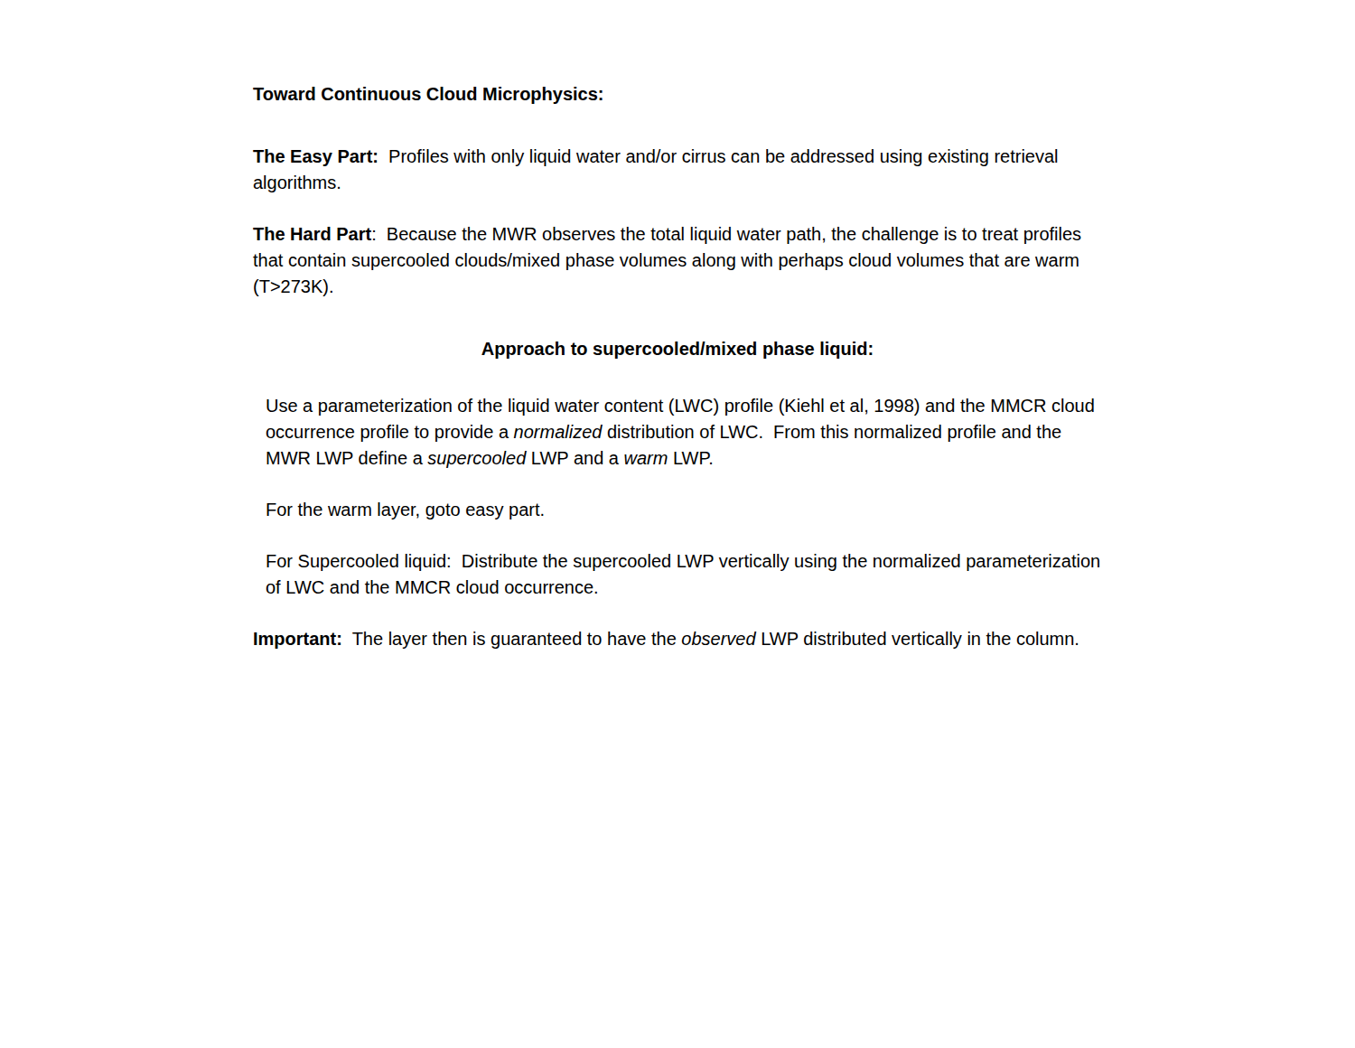Toward Continuous Cloud Microphysics:
The Easy Part: Profiles with only liquid water and/or cirrus can be addressed using existing retrieval algorithms.
The Hard Part: Because the MWR observes the total liquid water path, the challenge is to treat profiles that contain supercooled clouds/mixed phase volumes along with perhaps cloud volumes that are warm (T>273K).
Approach to supercooled/mixed phase liquid:
Use a parameterization of the liquid water content (LWC) profile (Kiehl et al, 1998) and the MMCR cloud occurrence profile to provide a normalized distribution of LWC. From this normalized profile and the MWR LWP define a supercooled LWP and a warm LWP.
For the warm layer, goto easy part.
For Supercooled liquid: Distribute the supercooled LWP vertically using the normalized parameterization of LWC and the MMCR cloud occurrence.
Important: The layer then is guaranteed to have the observed LWP distributed vertically in the column.